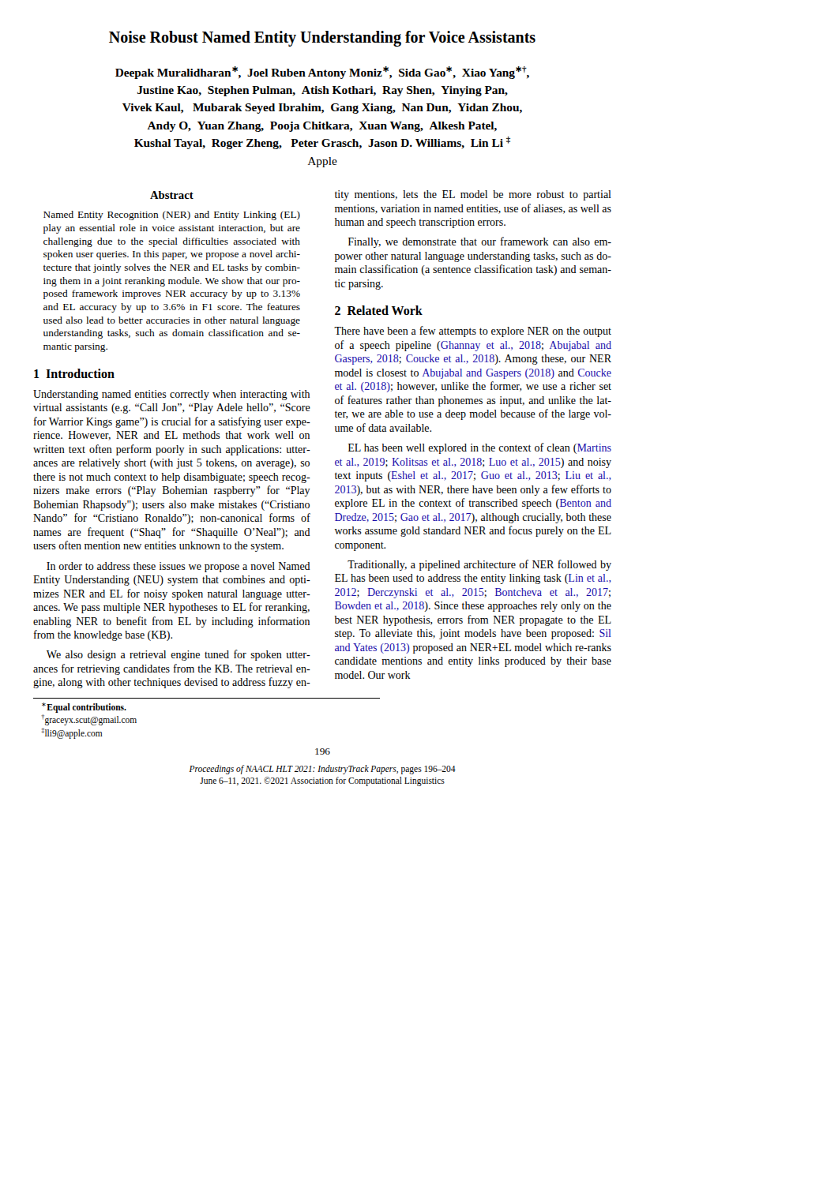Noise Robust Named Entity Understanding for Voice Assistants
Deepak Muralidharan∗, Joel Ruben Antony Moniz∗, Sida Gao∗, Xiao Yang∗†,
Justine Kao, Stephen Pulman, Atish Kothari, Ray Shen, Yinying Pan,
Vivek Kaul, Mubarak Seyed Ibrahim, Gang Xiang, Nan Dun, Yidan Zhou,
Andy O, Yuan Zhang, Pooja Chitkara, Xuan Wang, Alkesh Patel,
Kushal Tayal, Roger Zheng, Peter Grasch, Jason D. Williams, Lin Li ‡
Apple
Abstract
Named Entity Recognition (NER) and Entity Linking (EL) play an essential role in voice assistant interaction, but are challenging due to the special difficulties associated with spoken user queries. In this paper, we propose a novel architecture that jointly solves the NER and EL tasks by combining them in a joint reranking module. We show that our proposed framework improves NER accuracy by up to 3.13% and EL accuracy by up to 3.6% in F1 score. The features used also lead to better accuracies in other natural language understanding tasks, such as domain classification and semantic parsing.
1 Introduction
Understanding named entities correctly when interacting with virtual assistants (e.g. “Call Jon”, “Play Adele hello”, “Score for Warrior Kings game”) is crucial for a satisfying user experience. However, NER and EL methods that work well on written text often perform poorly in such applications: utterances are relatively short (with just 5 tokens, on average), so there is not much context to help disambiguate; speech recognizers make errors (“Play Bohemian raspberry” for “Play Bohemian Rhapsody"); users also make mistakes (“Cristiano Nando” for “Cristiano Ronaldo”); non-canonical forms of names are frequent (“Shaq” for “Shaquille O’Neal”); and users often mention new entities unknown to the system.
In order to address these issues we propose a novel Named Entity Understanding (NEU) system that combines and optimizes NER and EL for noisy spoken natural language utterances. We pass multiple NER hypotheses to EL for reranking, enabling NER to benefit from EL by including information from the knowledge base (KB).
We also design a retrieval engine tuned for spoken utterances for retrieving candidates from the KB. The retrieval engine, along with other techniques devised to address fuzzy entity mentions, lets the EL model be more robust to partial mentions, variation in named entities, use of aliases, as well as human and speech transcription errors.
Finally, we demonstrate that our framework can also empower other natural language understanding tasks, such as domain classification (a sentence classification task) and semantic parsing.
2 Related Work
There have been a few attempts to explore NER on the output of a speech pipeline (Ghannay et al., 2018; Abujabal and Gaspers, 2018; Coucke et al., 2018). Among these, our NER model is closest to Abujabal and Gaspers (2018) and Coucke et al. (2018); however, unlike the former, we use a richer set of features rather than phonemes as input, and unlike the latter, we are able to use a deep model because of the large volume of data available.
EL has been well explored in the context of clean (Martins et al., 2019; Kolitsas et al., 2018; Luo et al., 2015) and noisy text inputs (Eshel et al., 2017; Guo et al., 2013; Liu et al., 2013), but as with NER, there have been only a few efforts to explore EL in the context of transcribed speech (Benton and Dredze, 2015; Gao et al., 2017), although crucially, both these works assume gold standard NER and focus purely on the EL component.
Traditionally, a pipelined architecture of NER followed by EL has been used to address the entity linking task (Lin et al., 2012; Derczynski et al., 2015; Bontcheva et al., 2017; Bowden et al., 2018). Since these approaches rely only on the best NER hypothesis, errors from NER propagate to the EL step. To alleviate this, joint models have been proposed: Sil and Yates (2013) proposed an NER+EL model which re-ranks candidate mentions and entity links produced by their base model. Our work
∗Equal contributions.
†graceyx.scut@gmail.com
‡lli9@apple.com
196
Proceedings of NAACL HLT 2021: IndustryTrack Papers, pages 196–204
June 6–11, 2021. ©2021 Association for Computational Linguistics